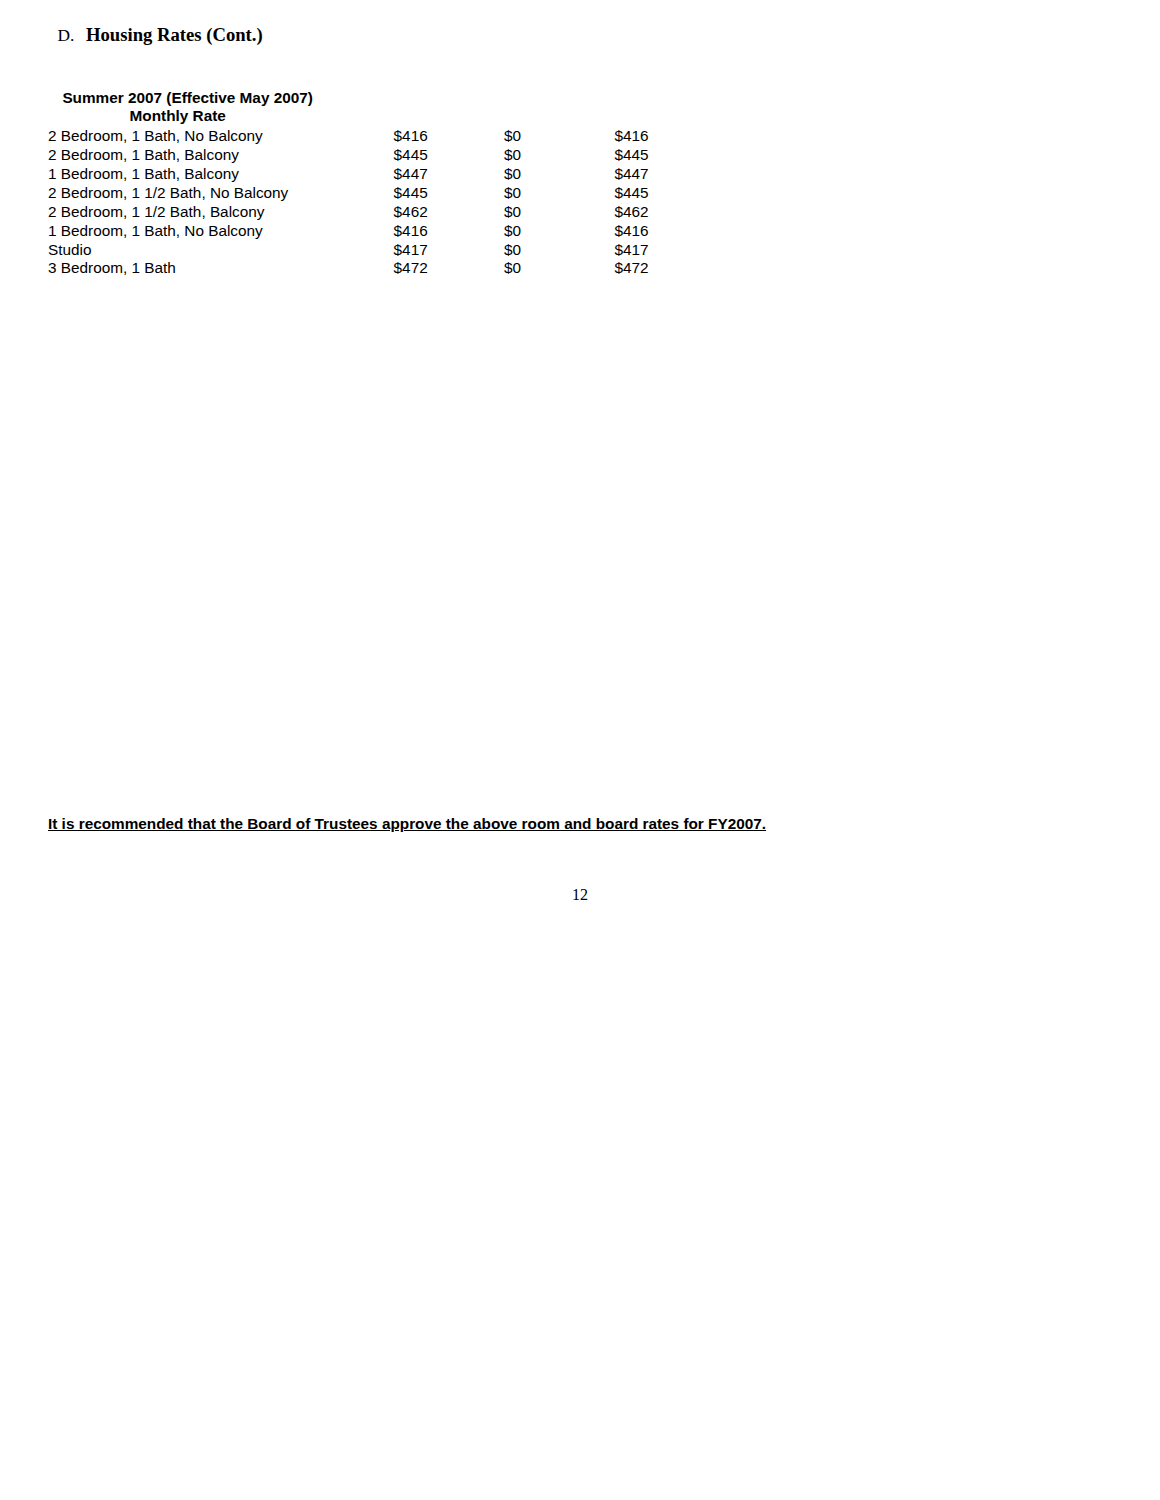D. Housing Rates (Cont.)
Summer 2007 (Effective May 2007)
Monthly Rate
| 2 Bedroom, 1 Bath, No Balcony | $416 | $0 | $416 |
| 2 Bedroom, 1 Bath, Balcony | $445 | $0 | $445 |
| 1 Bedroom, 1 Bath, Balcony | $447 | $0 | $447 |
| 2 Bedroom, 1 1/2 Bath, No Balcony | $445 | $0 | $445 |
| 2 Bedroom, 1 1/2 Bath, Balcony | $462 | $0 | $462 |
| 1 Bedroom, 1 Bath, No Balcony | $416 | $0 | $416 |
| Studio | $417 | $0 | $417 |
| 3 Bedroom, 1 Bath | $472 | $0 | $472 |
It is recommended that the Board of Trustees approve the above room and board rates for FY2007.
12